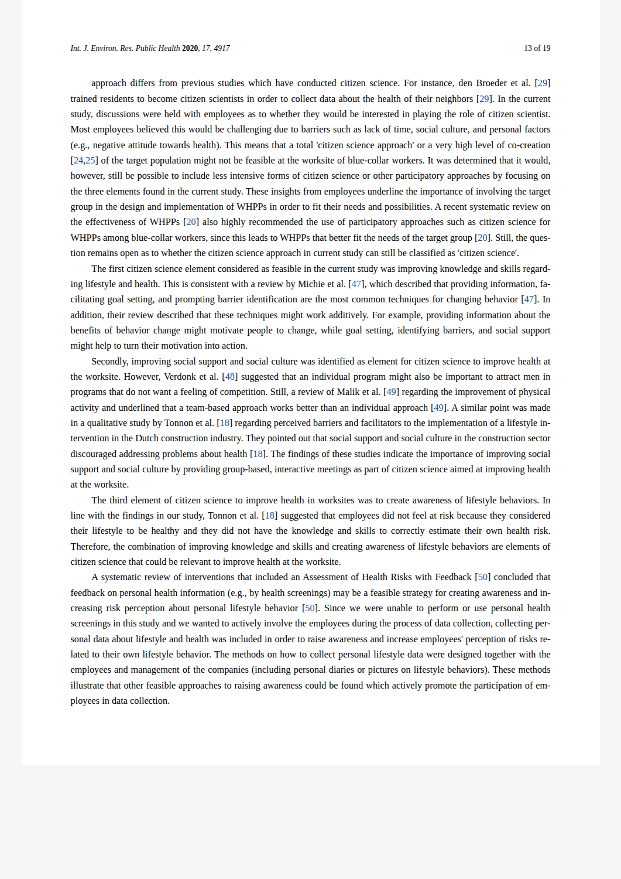Int. J. Environ. Res. Public Health 2020, 17, 4917 13 of 19
approach differs from previous studies which have conducted citizen science. For instance, den Broeder et al. [29] trained residents to become citizen scientists in order to collect data about the health of their neighbors [29]. In the current study, discussions were held with employees as to whether they would be interested in playing the role of citizen scientist. Most employees believed this would be challenging due to barriers such as lack of time, social culture, and personal factors (e.g., negative attitude towards health). This means that a total 'citizen science approach' or a very high level of co-creation [24,25] of the target population might not be feasible at the worksite of blue-collar workers. It was determined that it would, however, still be possible to include less intensive forms of citizen science or other participatory approaches by focusing on the three elements found in the current study. These insights from employees underline the importance of involving the target group in the design and implementation of WHPPs in order to fit their needs and possibilities. A recent systematic review on the effectiveness of WHPPs [20] also highly recommended the use of participatory approaches such as citizen science for WHPPs among blue-collar workers, since this leads to WHPPs that better fit the needs of the target group [20]. Still, the question remains open as to whether the citizen science approach in current study can still be classified as 'citizen science'.
The first citizen science element considered as feasible in the current study was improving knowledge and skills regarding lifestyle and health. This is consistent with a review by Michie et al. [47], which described that providing information, facilitating goal setting, and prompting barrier identification are the most common techniques for changing behavior [47]. In addition, their review described that these techniques might work additively. For example, providing information about the benefits of behavior change might motivate people to change, while goal setting, identifying barriers, and social support might help to turn their motivation into action.
Secondly, improving social support and social culture was identified as element for citizen science to improve health at the worksite. However, Verdonk et al. [48] suggested that an individual program might also be important to attract men in programs that do not want a feeling of competition. Still, a review of Malik et al. [49] regarding the improvement of physical activity and underlined that a team-based approach works better than an individual approach [49]. A similar point was made in a qualitative study by Tonnon et al. [18] regarding perceived barriers and facilitators to the implementation of a lifestyle intervention in the Dutch construction industry. They pointed out that social support and social culture in the construction sector discouraged addressing problems about health [18]. The findings of these studies indicate the importance of improving social support and social culture by providing group-based, interactive meetings as part of citizen science aimed at improving health at the worksite.
The third element of citizen science to improve health in worksites was to create awareness of lifestyle behaviors. In line with the findings in our study, Tonnon et al. [18] suggested that employees did not feel at risk because they considered their lifestyle to be healthy and they did not have the knowledge and skills to correctly estimate their own health risk. Therefore, the combination of improving knowledge and skills and creating awareness of lifestyle behaviors are elements of citizen science that could be relevant to improve health at the worksite.
A systematic review of interventions that included an Assessment of Health Risks with Feedback [50] concluded that feedback on personal health information (e.g., by health screenings) may be a feasible strategy for creating awareness and increasing risk perception about personal lifestyle behavior [50]. Since we were unable to perform or use personal health screenings in this study and we wanted to actively involve the employees during the process of data collection, collecting personal data about lifestyle and health was included in order to raise awareness and increase employees' perception of risks related to their own lifestyle behavior. The methods on how to collect personal lifestyle data were designed together with the employees and management of the companies (including personal diaries or pictures on lifestyle behaviors). These methods illustrate that other feasible approaches to raising awareness could be found which actively promote the participation of employees in data collection.